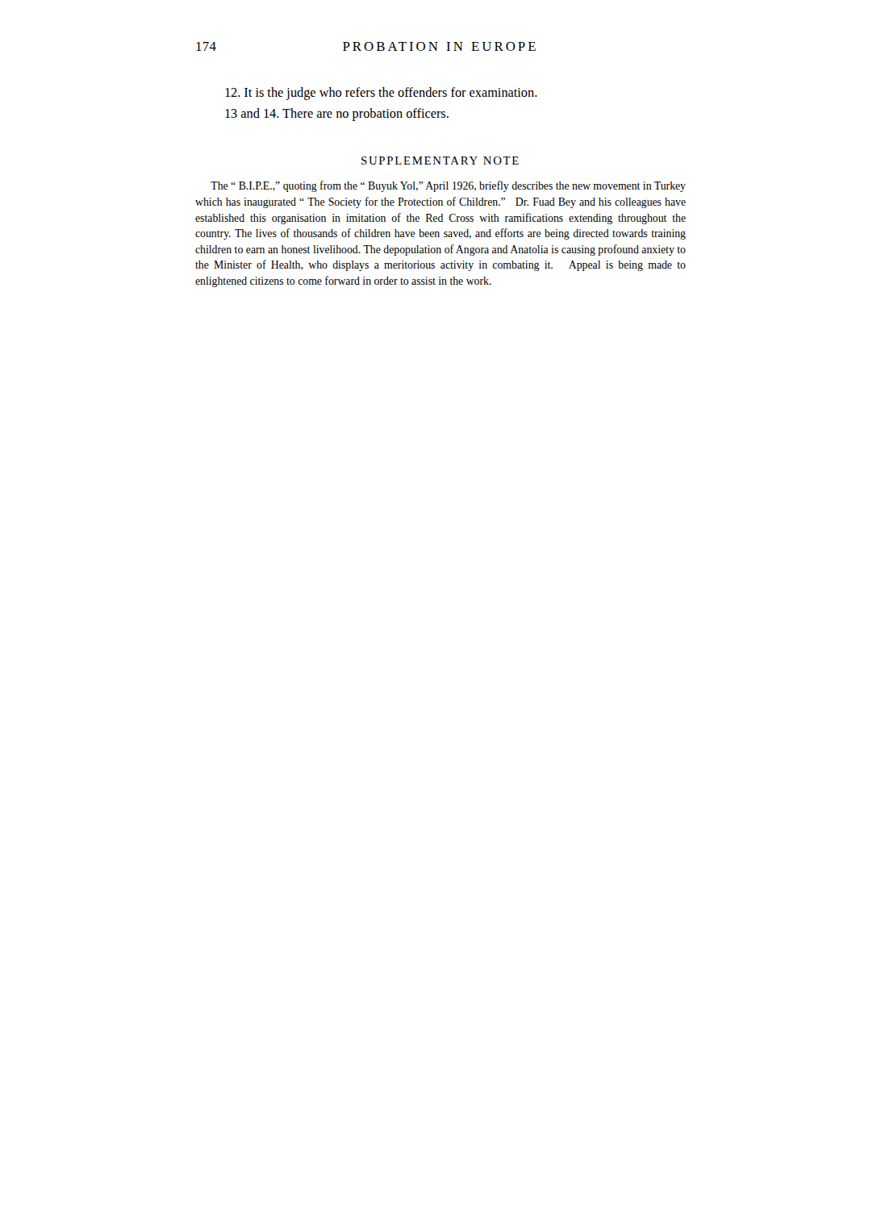174
PROBATION IN EUROPE
12. It is the judge who refers the offenders for examination.
13 and 14. There are no probation officers.
SUPPLEMENTARY NOTE
The “ B.I.P.E.,” quoting from the “ Buyuk Yol,” April 1926, briefly describes the new movement in Turkey which has inaugurated “ The Society for the Protection of Children.” Dr. Fuad Bey and his colleagues have established this organisation in imitation of the Red Cross with ramifications extending throughout the country. The lives of thousands of children have been saved, and efforts are being directed towards training children to earn an honest livelihood. The depopulation of Angora and Anatolia is causing profound anxiety to the Minister of Health, who displays a meritorious activity in combating it. Appeal is being made to enlightened citizens to come forward in order to assist in the work.